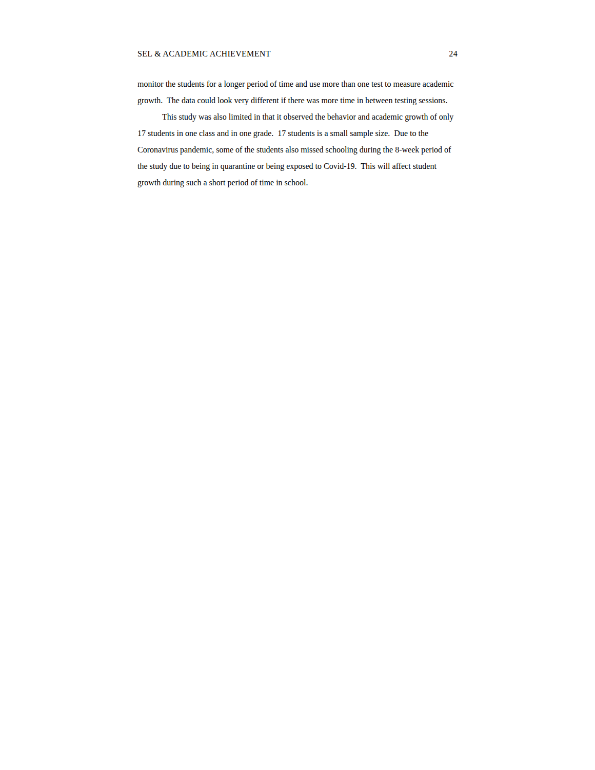SEL & Academic Achievement 24
monitor the students for a longer period of time and use more than one test to measure academic growth. The data could look very different if there was more time in between testing sessions.
This study was also limited in that it observed the behavior and academic growth of only 17 students in one class and in one grade. 17 students is a small sample size. Due to the Coronavirus pandemic, some of the students also missed schooling during the 8-week period of the study due to being in quarantine or being exposed to Covid-19. This will affect student growth during such a short period of time in school.